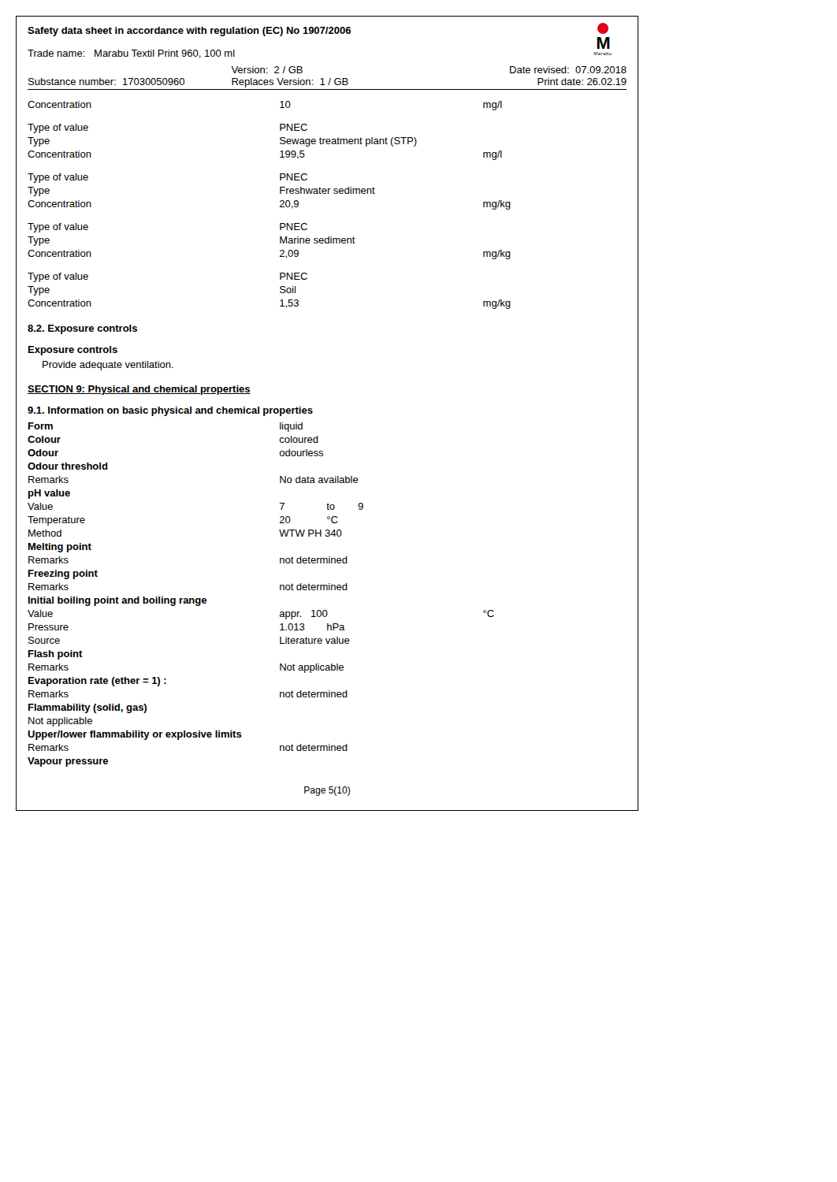M
Marabu
Safety data sheet in accordance with regulation (EC) No 1907/2006
Trade name: Marabu Textil Print 960, 100 ml
| | Version: 2 / GB | Date revised: 07.09.2018 |
| Substance number: 17030050960 | Replaces Version: 1 / GB | Print date: 26.02.19 |
| Concentration | 10 | mg/l |
| Type of value | PNEC | |
| Type | Sewage treatment plant (STP) | |
| Concentration | 199,5 | mg/l |
| Type of value | PNEC | |
| Type | Freshwater sediment | |
| Concentration | 20,9 | mg/kg |
| Type of value | PNEC | |
| Type | Marine sediment | |
| Concentration | 2,09 | mg/kg |
| Type of value | PNEC | |
| Type | Soil | |
| Concentration | 1,53 | mg/kg |
8.2. Exposure controls
Exposure controls
Provide adequate ventilation.
SECTION 9: Physical and chemical properties
9.1. Information on basic physical and chemical properties
| Form | liquid |
| Colour | coloured |
| Odour | odourless |
| Odour threshold | |
| Remarks | No data available |
| pH value | |
| Value | 7 to 9 |
| Temperature | 20 °C |
| Method | WTW PH 340 |
| Melting point | |
| Remarks | not determined |
| Freezing point | |
| Remarks | not determined |
| Initial boiling point and boiling range | |
| Value | appr. 100 | °C |
| Pressure | 1.013 hPa | |
| Source | Literature value | |
| Flash point | |
| Remarks | Not applicable |
| Evaporation rate (ether = 1) : | |
| Remarks | not determined |
| Flammability (solid, gas) | |
| Not applicable | |
| Upper/lower flammability or explosive limits | |
| Remarks | not determined |
| Vapour pressure | |
Page 5(10)